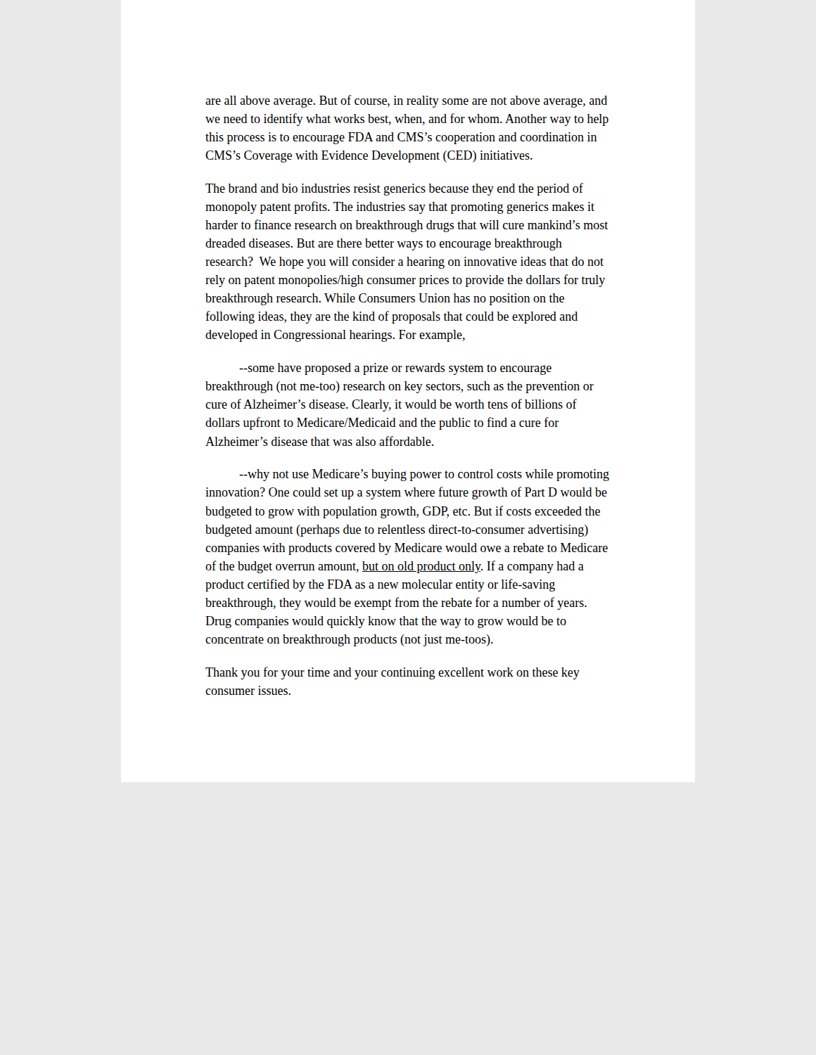are all above average. But of course, in reality some are not above average, and we need to identify what works best, when, and for whom. Another way to help this process is to encourage FDA and CMS’s cooperation and coordination in CMS’s Coverage with Evidence Development (CED) initiatives.
The brand and bio industries resist generics because they end the period of monopoly patent profits. The industries say that promoting generics makes it harder to finance research on breakthrough drugs that will cure mankind’s most dreaded diseases. But are there better ways to encourage breakthrough research? We hope you will consider a hearing on innovative ideas that do not rely on patent monopolies/high consumer prices to provide the dollars for truly breakthrough research. While Consumers Union has no position on the following ideas, they are the kind of proposals that could be explored and developed in Congressional hearings. For example,
--some have proposed a prize or rewards system to encourage breakthrough (not me-too) research on key sectors, such as the prevention or cure of Alzheimer’s disease. Clearly, it would be worth tens of billions of dollars upfront to Medicare/Medicaid and the public to find a cure for Alzheimer’s disease that was also affordable.
--why not use Medicare’s buying power to control costs while promoting innovation? One could set up a system where future growth of Part D would be budgeted to grow with population growth, GDP, etc. But if costs exceeded the budgeted amount (perhaps due to relentless direct-to-consumer advertising) companies with products covered by Medicare would owe a rebate to Medicare of the budget overrun amount, but on old product only. If a company had a product certified by the FDA as a new molecular entity or life-saving breakthrough, they would be exempt from the rebate for a number of years. Drug companies would quickly know that the way to grow would be to concentrate on breakthrough products (not just me-toos).
Thank you for your time and your continuing excellent work on these key consumer issues.